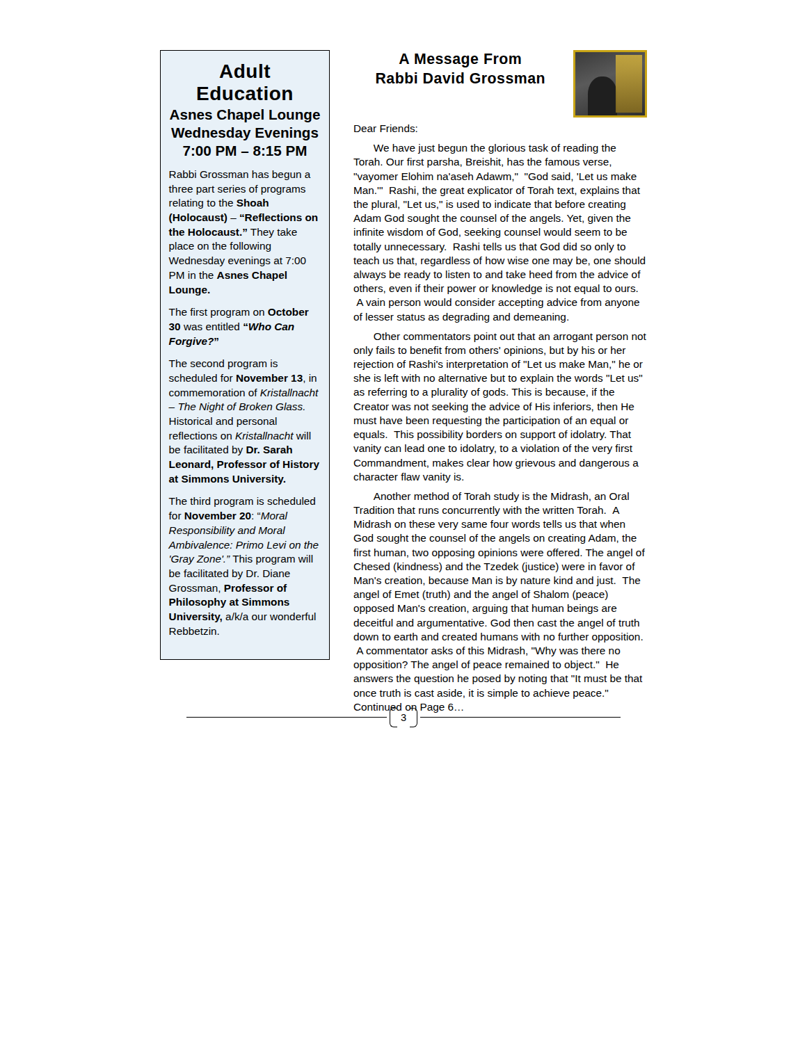Adult Education
Asnes Chapel Lounge
Wednesday Evenings
7:00 PM – 8:15 PM
Rabbi Grossman has begun a three part series of programs relating to the Shoah (Holocaust) – “Reflections on the Holocaust.” They take place on the following Wednesday evenings at 7:00 PM in the Asnes Chapel Lounge.
The first program on October 30 was entitled “Who Can Forgive?”
The second program is scheduled for November 13, in commemoration of Kristallnacht – The Night of Broken Glass. Historical and personal reflections on Kristallnacht will be facilitated by Dr. Sarah Leonard, Professor of History at Simmons University.
The third program is scheduled for November 20: “Moral Responsibility and Moral Ambivalence: Primo Levi on the 'Gray Zone'.” This program will be facilitated by Dr. Diane Grossman, Professor of Philosophy at Simmons University, a/k/a our wonderful Rebbetzin.
A Message From
Rabbi David Grossman
Dear Friends:
We have just begun the glorious task of reading the Torah. Our first parsha, Breishit, has the famous verse, "vayomer Elohim na'aseh Adawm," "God said, 'Let us make Man.'" Rashi, the great explicator of Torah text, explains that the plural, "Let us," is used to indicate that before creating Adam God sought the counsel of the angels. Yet, given the infinite wisdom of God, seeking counsel would seem to be totally unnecessary. Rashi tells us that God did so only to teach us that, regardless of how wise one may be, one should always be ready to listen to and take heed from the advice of others, even if their power or knowledge is not equal to ours. A vain person would consider accepting advice from anyone of lesser status as degrading and demeaning.
Other commentators point out that an arrogant person not only fails to benefit from others' opinions, but by his or her rejection of Rashi's interpretation of "Let us make Man," he or she is left with no alternative but to explain the words "Let us" as referring to a plurality of gods. This is because, if the Creator was not seeking the advice of His inferiors, then He must have been requesting the participation of an equal or equals. This possibility borders on support of idolatry. That vanity can lead one to idolatry, to a violation of the very first Commandment, makes clear how grievous and dangerous a character flaw vanity is.
Another method of Torah study is the Midrash, an Oral Tradition that runs concurrently with the written Torah. A Midrash on these very same four words tells us that when God sought the counsel of the angels on creating Adam, the first human, two opposing opinions were offered. The angel of Chesed (kindness) and the Tzedek (justice) were in favor of Man's creation, because Man is by nature kind and just. The angel of Emet (truth) and the angel of Shalom (peace) opposed Man's creation, arguing that human beings are deceitful and argumentative. God then cast the angel of truth down to earth and created humans with no further opposition. A commentator asks of this Midrash, "Why was there no opposition? The angel of peace remained to object." He answers the question he posed by noting that "It must be that once truth is cast aside, it is simple to achieve peace." Continued on Page 6…
3